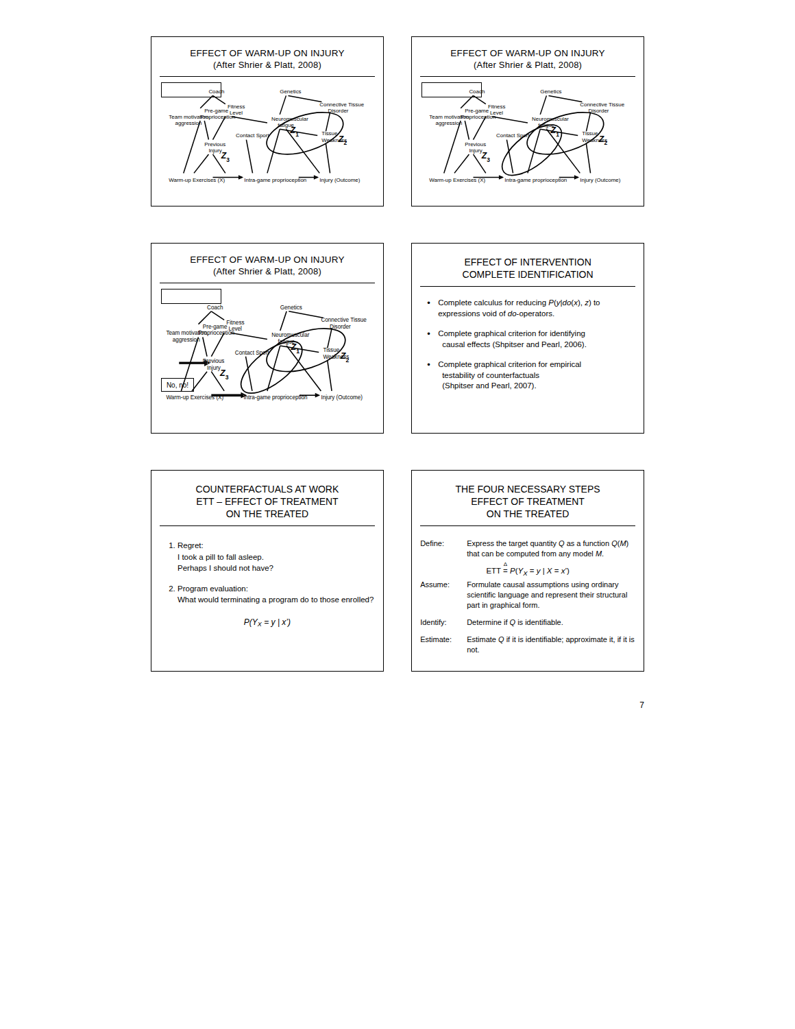EFFECT OF WARM-UP ON INJURY(After Shrier & Platt, 2008)
Coach Genetics Connective Tissue Disorder Fitness Level Pre-game Proprioception Team motivation, aggression Neuromuscular fatigue Tissue Weakness Contact Sport Previous Injury Warm-up Exercises (X) Intra-game proprioception Injury (Outcome) Z1 Z2 Z3
EFFECT OF WARM-UP ON INJURY(After Shrier & Platt, 2008)
Coach Genetics Connective Tissue Disorder Fitness Level Pre-game Proprioception Team motivation, aggression Neuromuscular fatigue Tissue Weakness Contact Sport Previous Injury Warm-up Exercises (X) Intra-game proprioception Injury (Outcome) Z1 Z2 Z3
EFFECT OF WARM-UP ON INJURY(After Shrier & Platt, 2008)
No, no!
Coach Genetics Connective Tissue Disorder Fitness Level Pre-game Proprioception Team motivation, aggression Neuromuscular fatigue Tissue Weakness Contact Sport Previous Injury Warm-up Exercises (X) Intra-game proprioception Injury (Outcome) Z1 Z2 Z3
EFFECT OF INTERVENTION
COMPLETE IDENTIFICATION
Complete calculus for reducing P(y|do(x), z) to expressions void of do-operators.
Complete graphical criterion for identifyingcausal effects (Shpitser and Pearl, 2006).
Complete graphical criterion for empiricaltestability of counterfactuals(Shpitser and Pearl, 2007).
COUNTERFACTUALS AT WORK
ETT – EFFECT OF TREATMENT
ON THE TREATED
Regret:
I took a pill to fall asleep.
Perhaps I should not have?
Program evaluation:
What would terminating a program do to those enrolled?
P(YX = y | x’)
THE FOUR NECESSARY STEPS
EFFECT OF TREATMENT
ON THE TREATED
Define:
Express the target quantity Q as a function Q(M) that can be computed from any model M.
ETT =Δ P(YX = y | X = x’)
Assume:
Formulate causal assumptions using ordinary scientific language and represent their structural part in graphical form.
Identify:
Determine if Q is identifiable.
Estimate:
Estimate Q if it is identifiable; approximate it, if it is not.
7